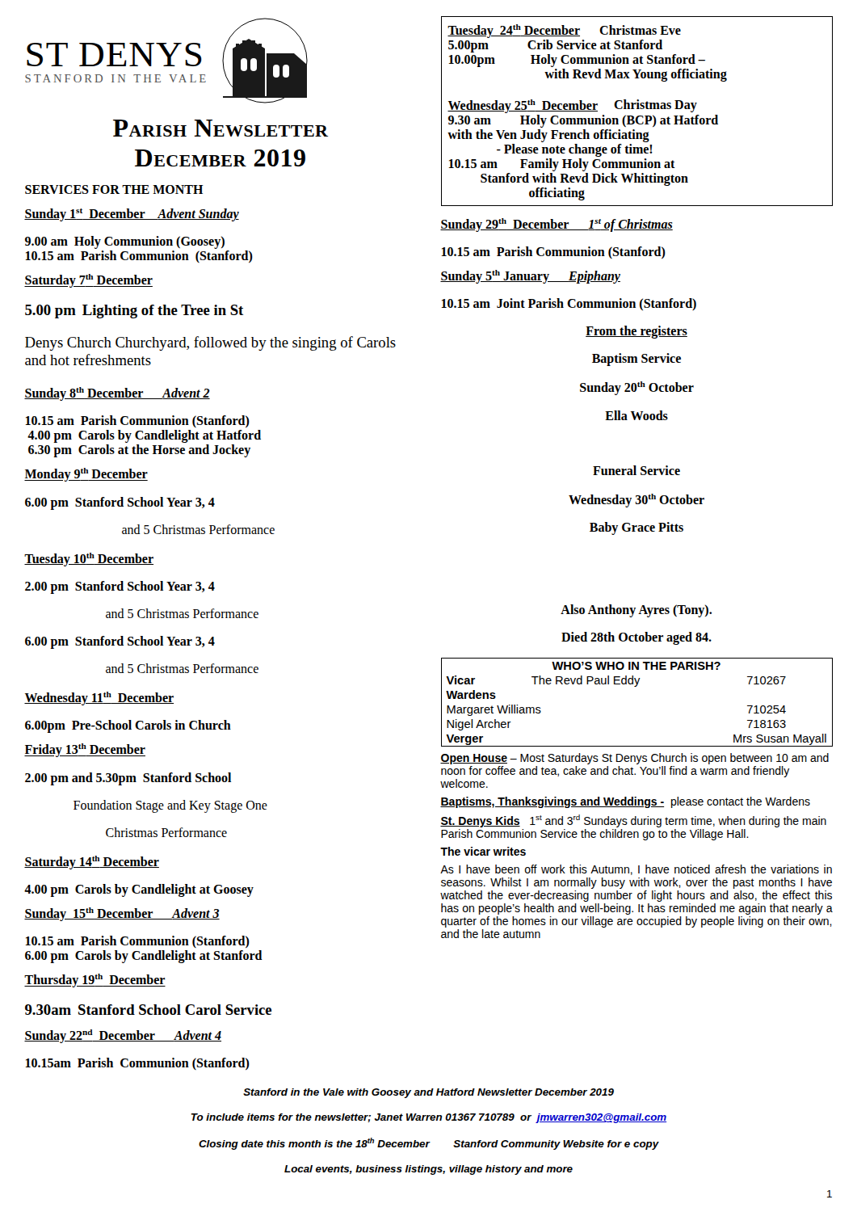ST DENYS
STANFORD IN THE VALE
Parish Newsletter
December 2019
SERVICES FOR THE MONTH
Sunday 1st December Advent Sunday
9.00 am Holy Communion (Goosey)
10.15 am Parish Communion (Stanford)
Saturday 7th December
5.00 pm Lighting of the Tree in St
Denys Church Churchyard, followed by the singing of Carols and hot refreshments
Sunday 8th December Advent 2
10.15 am Parish Communion (Stanford)
4.00 pm Carols by Candlelight at Hatford
6.30 pm Carols at the Horse and Jockey
Monday 9th December
6.00 pm Stanford School Year 3, 4
and 5 Christmas Performance
Tuesday 10th December
2.00 pm Stanford School Year 3, 4
and 5 Christmas Performance
6.00 pm Stanford School Year 3, 4
and 5 Christmas Performance
Wednesday 11th December
6.00pm Pre-School Carols in Church
Friday 13th December
2.00 pm and 5.30pm Stanford School
Foundation Stage and Key Stage One
Christmas Performance
Saturday 14th December
4.00 pm Carols by Candlelight at Goosey
Sunday 15th December Advent 3
10.15 am Parish Communion (Stanford)
6.00 pm Carols by Candlelight at Stanford
Thursday 19th December
9.30am Stanford School Carol Service
Sunday 22nd December Advent 4
10.15am Parish Communion (Stanford)
Tuesday 24th December Christmas Eve
5.00pm Crib Service at Stanford
10.00pm Holy Communion at Stanford –
with Revd Max Young officiating
Wednesday 25th December Christmas Day
9.30 am Holy Communion (BCP) at Hatford
with the Ven Judy French officiating
- Please note change of time!
10.15 am Family Holy Communion at
Stanford with Revd Dick Whittington
officiating
Sunday 29th December 1st of Christmas
10.15 am Parish Communion (Stanford)
Sunday 5th January Epiphany
10.15 am Joint Parish Communion (Stanford)
From the registers
Baptism Service
Sunday 20th October
Ella Woods
Funeral Service
Wednesday 30th October
Baby Grace Pitts
Also Anthony Ayres (Tony).
Died 28th October aged 84.
| WHO’S WHO IN THE PARISH? |
| Vicar | The Revd Paul Eddy | 710267 |
| Wardens |
| Margaret Williams | 710254 |
| Nigel Archer | 718163 |
| Verger | Mrs Susan Mayall |
Open House – Most Saturdays St Denys Church is open between 10 am and noon for coffee and tea, cake and chat. You’ll find a warm and friendly welcome.
Baptisms, Thanksgivings and Weddings - please contact the Wardens
St. Denys Kids 1st and 3rd Sundays during term time, when during the main Parish Communion Service the children go to the Village Hall.
The vicar writes
As I have been off work this Autumn, I have noticed afresh the variations in seasons. Whilst I am normally busy with work, over the past months I have watched the ever-decreasing number of light hours and also, the effect this has on people’s health and well-being. It has reminded me again that nearly a quarter of the homes in our village are occupied by people living on their own, and the late autumn
Stanford in the Vale with Goosey and Hatford Newsletter December 2019
To include items for the newsletter; Janet Warren 01367 710789 or jmwarren302@gmail.com
Closing date this month is the 18th December Stanford Community Website for e copy
Local events, business listings, village history and more
1